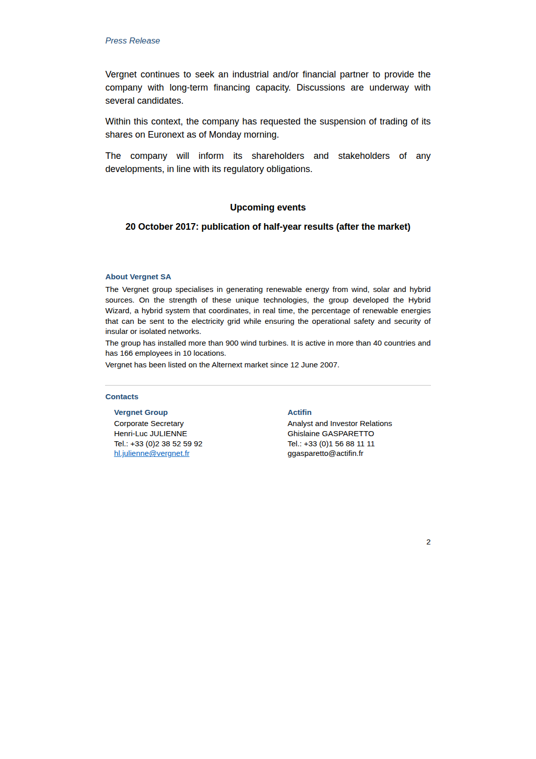Press Release
Vergnet continues to seek an industrial and/or financial partner to provide the company with long-term financing capacity. Discussions are underway with several candidates.
Within this context, the company has requested the suspension of trading of its shares on Euronext as of Monday morning.
The company will inform its shareholders and stakeholders of any developments, in line with its regulatory obligations.
Upcoming events
20 October 2017: publication of half-year results (after the market)
About Vergnet SA
The Vergnet group specialises in generating renewable energy from wind, solar and hybrid sources. On the strength of these unique technologies, the group developed the Hybrid Wizard, a hybrid system that coordinates, in real time, the percentage of renewable energies that can be sent to the electricity grid while ensuring the operational safety and security of insular or isolated networks.
The group has installed more than 900 wind turbines. It is active in more than 40 countries and has 166 employees in 10 locations.
Vergnet has been listed on the Alternext market since 12 June 2007.
Contacts
| Vergnet Group Corporate Secretary Henri-Luc JULIENNE Tel.: +33 (0)2 38 52 59 92 hl.julienne@vergnet.fr | Actifin Analyst and Investor Relations Ghislaine GASPARETTO Tel.: +33 (0)1 56 88 11 11 ggasparetto@actifin.fr |
2